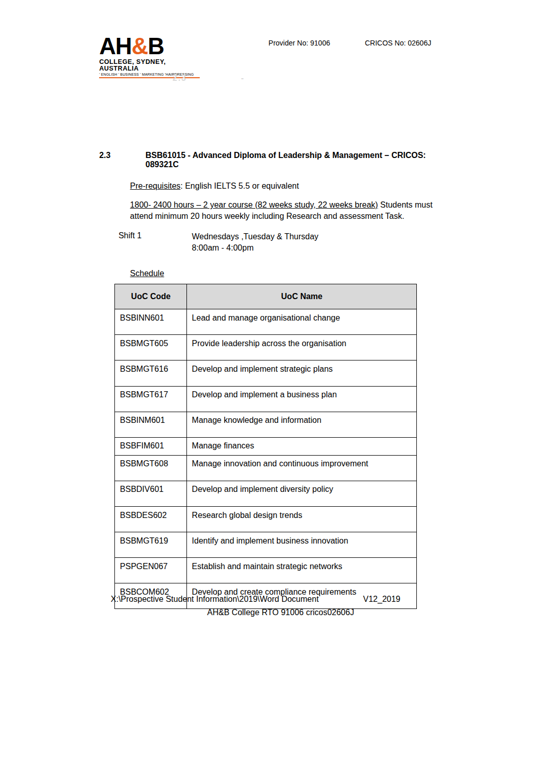AH&B
COLLEGE, SYDNEY, AUSTRALIA
' ENGLISH ' BUSINESS ' MARKETING 'HAIRDRESSING
Provider No: 91006 CRICOS No: 02606J
2.3-
2.3 BSB61015 - Advanced Diploma of Leadership & Management – CRICOS: 089321C
Pre-requisites: English IELTS 5.5 or equivalent
1800- 2400 hours – 2 year course (82 weeks study, 22 weeks break) Students must attend minimum 20 hours weekly including Research and assessment Task.
Shift 1
Wednesdays ,Tuesday & Thursday
8:00am - 4:00pm
Schedule
| UoC Code | UoC Name |
| --- | --- |
| BSBINN601 | Lead and manage organisational change |
| BSBMGT605 | Provide leadership across the organisation |
| BSBMGT616 | Develop and implement strategic plans |
| BSBMGT617 | Develop and implement a business plan |
| BSBINM601 | Manage knowledge and information |
| BSBFIM601 | Manage finances |
| BSBMGT608 | Manage innovation and continuous improvement |
| BSBDIV601 | Develop and implement diversity policy |
| BSBDES602 | Research global design trends |
| BSBMGT619 | Identify and implement business innovation |
| PSPGEN067 | Establish and maintain strategic networks |
| BSBCOM602 | Develop and create compliance requirements |
X:\Prospective Student Information\2019\Word Document
V12_2019
AH&B College RTO 91006 cricos02606J